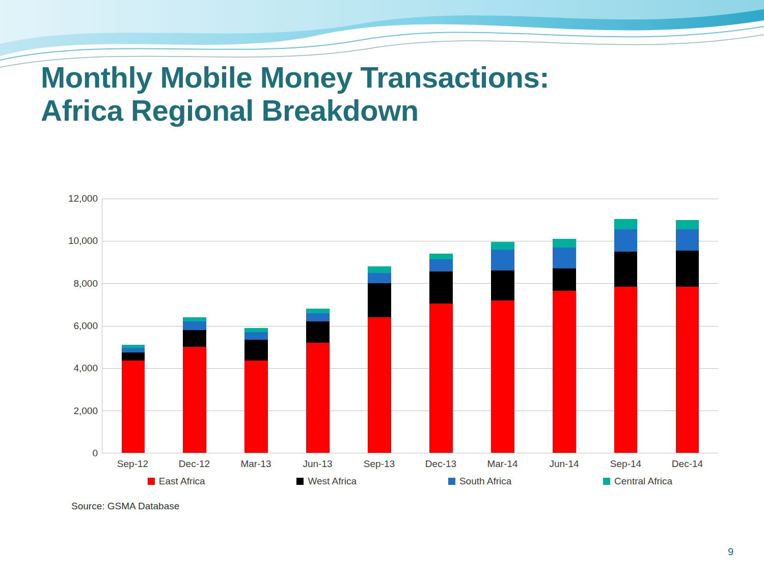Monthly Mobile Money Transactions:
Africa Regional Breakdown
12,000
10,000
8,000
6,000
4,000
2,000
0
Sep-12 Dec-12 Mar-13 Jun-13 Sep-13 Dec-13 Mar-14 Jun-14 Sep-14 Dec-14
East Africa
West Africa
South Africa
Central Africa
Source: GSMA Database
9